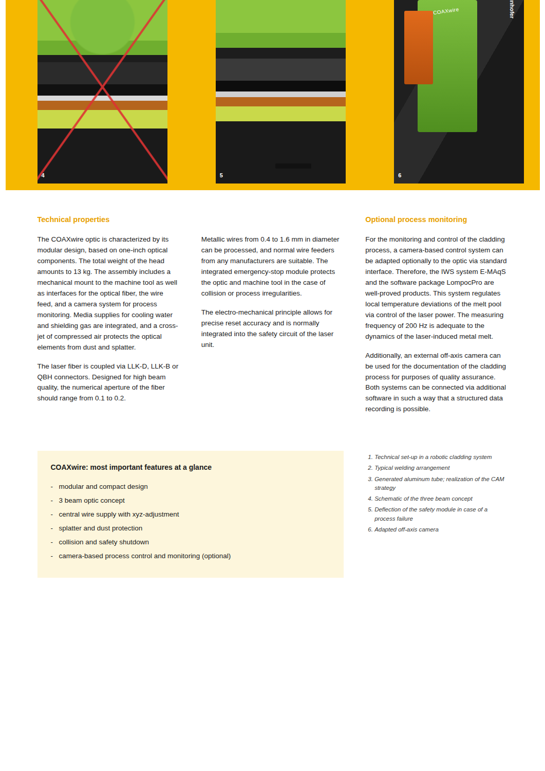4
5
COAXwire Fraunhofer 6
Technical properties
Optional process monitoring
The COAXwire optic is characterized by its modular design, based on one-inch optical components. The total weight of the head amounts to 13 kg. The assembly includes a mechanical mount to the machine tool as well as interfaces for the optical fiber, the wire feed, and a camera system for process monitoring. Media supplies for cooling water and shielding gas are integrated, and a cross-jet of compressed air protects the optical elements from dust and splatter.
The laser fiber is coupled via LLK-D, LLK-B or QBH connectors. Designed for high beam quality, the numerical aperture of the fiber should range from 0.1 to 0.2.
Metallic wires from 0.4 to 1.6 mm in diameter can be processed, and normal wire feeders from any manufacturers are suitable. The integrated emergency-stop module protects the optic and machine tool in the case of collision or process irregularities.
The electro-mechanical principle allows for precise reset accuracy and is normally integrated into the safety circuit of the laser unit.
For the monitoring and control of the cladding process, a camera-based control system can be adapted optionally to the optic via standard interface. Therefore, the IWS system E-MAqS and the software package LompocPro are well-proved products. This system regulates local temperature deviations of the melt pool via control of the laser power. The measuring frequency of 200 Hz is adequate to the dynamics of the laser-induced metal melt.
Additionally, an external off-axis camera can be used for the documentation of the cladding process for purposes of quality assurance. Both systems can be connected via additional software in such a way that a structured data recording is possible.
COAXwire: most important features at a glance
modular and compact design
3 beam optic concept
central wire supply with xyz-adjustment
splatter and dust protection
collision and safety shutdown
camera-based process control and monitoring (optional)
Technical set-up in a robotic cladding system
Typical welding arrangement
Generated aluminum tube; realization of the CAM strategy
Schematic of the three beam concept
Deflection of the safety module in case of a process failure
Adapted off-axis camera